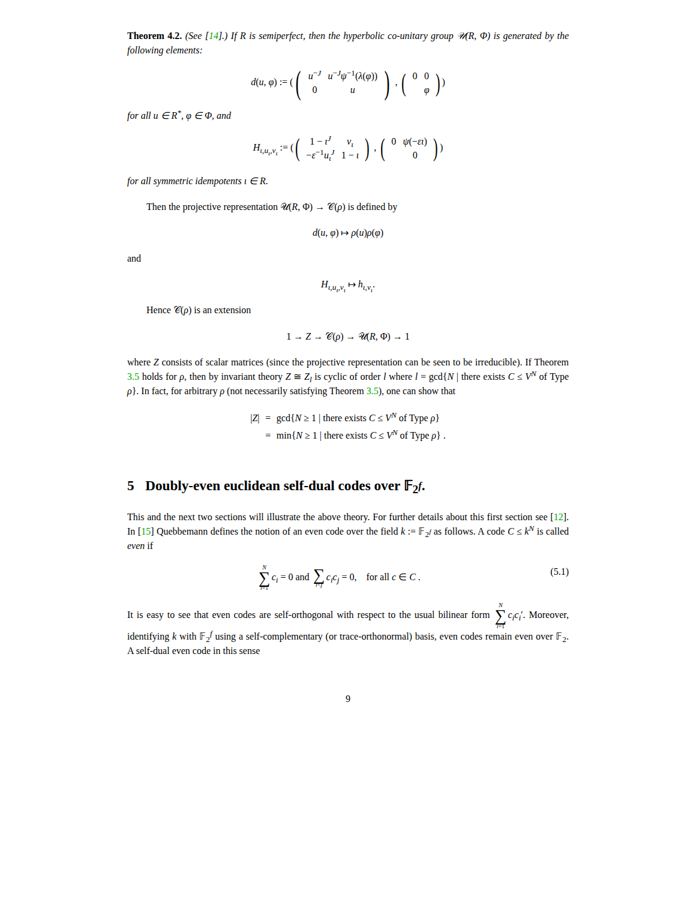Theorem 4.2. (See [14].) If R is semiperfect, then the hyperbolic co-unitary group 𝒰(R, Φ) is generated by the following elements:
d(u, φ) := ((
| u − J | u − J ψ −1 ( λ ( φ )) |
| 0 | u |
) , (
| 0 | 0 |
| | φ |
))
for all u ∈ R*, φ ∈ Φ, and
Hι,uι,vι := ((
| 1 − ι J | v ι |
| − ε −1 u ι J | 1 − ι |
) , (
| 0 | ψ (− ε ι ) |
| | 0 |
))
for all symmetric idempotents ι ∈ R.
Then the projective representation 𝒰(R, Φ) → 𝒞(ρ) is defined by
d(u, φ) ↦ ρ(u)ρ(φ)
and
Hι,uι,vι ↦ hι,vι.
Hence 𝒞(ρ) is an extension
1 → Z → 𝒞(ρ) → 𝒰(R, Φ) → 1
where Z consists of scalar matrices (since the projective representation can be seen to be irreducible). If Theorem 3.5 holds for ρ, then by invariant theory Z ≅ Zl is cyclic of order l where l = gcd{N | there exists C ≤ VN of Type ρ}. In fact, for arbitrary ρ (not necessarily satisfying Theorem 3.5), one can show that
| / Z / | = | gcd{ N ≥ 1 / there exists C ≤ V N of Type ρ } |
| | = | min{ N ≥ 1 / there exists C ≤ V N of Type ρ } . |
5 Doubly-even euclidean self-dual codes over 𝔽2f.
This and the next two sections will illustrate the above theory. For further details about this first section see [12]. In [15] Quebbemann defines the notion of an even code over the field k := 𝔽2f as follows. A code C ≤ kN is called even if
N∑i=1 ci = 0 and ∑i<j cicj = 0, for all c ∈ C . (5.1)
It is easy to see that even codes are self-orthogonal with respect to the usual bilinear form N∑i=1 cici′. Moreover, identifying k with 𝔽2f using a self-complementary (or trace-orthonormal) basis, even codes remain even over 𝔽2. A self-dual even code in this sense
9